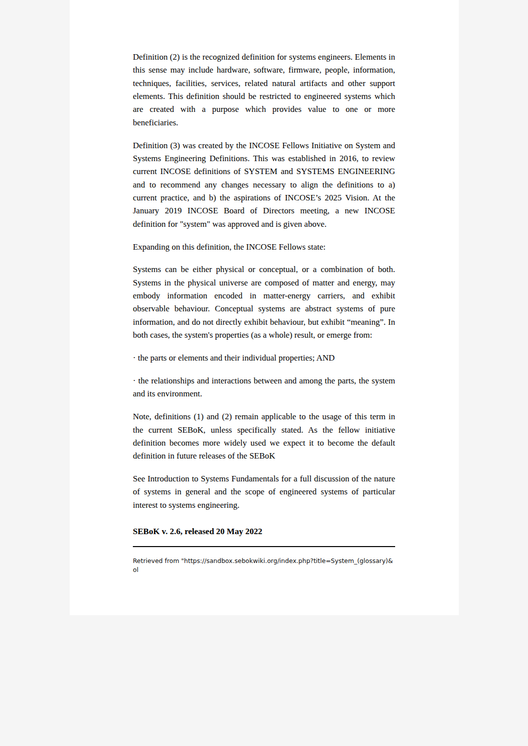Definition (2) is the recognized definition for systems engineers. Elements in this sense may include hardware, software, firmware, people, information, techniques, facilities, services, related natural artifacts and other support elements. This definition should be restricted to engineered systems which are created with a purpose which provides value to one or more beneficiaries.
Definition (3) was created by the INCOSE Fellows Initiative on System and Systems Engineering Definitions. This was established in 2016, to review current INCOSE definitions of SYSTEM and SYSTEMS ENGINEERING and to recommend any changes necessary to align the definitions to a) current practice, and b) the aspirations of INCOSE’s 2025 Vision. At the January 2019 INCOSE Board of Directors meeting, a new INCOSE definition for "system" was approved and is given above.
Expanding on this definition, the INCOSE Fellows state:
Systems can be either physical or conceptual, or a combination of both. Systems in the physical universe are composed of matter and energy, may embody information encoded in matter-energy carriers, and exhibit observable behaviour. Conceptual systems are abstract systems of pure information, and do not directly exhibit behaviour, but exhibit “meaning”. In both cases, the system's properties (as a whole) result, or emerge from:
· the parts or elements and their individual properties; AND
· the relationships and interactions between and among the parts, the system and its environment.
Note, definitions (1) and (2) remain applicable to the usage of this term in the current SEBoK, unless specifically stated. As the fellow initiative definition becomes more widely used we expect it to become the default definition in future releases of the SEBoK
See Introduction to Systems Fundamentals for a full discussion of the nature of systems in general and the scope of engineered systems of particular interest to systems engineering.
SEBoK v. 2.6, released 20 May 2022
Retrieved from "https://sandbox.sebokwiki.org/index.php?title=System_(glossary)&ol